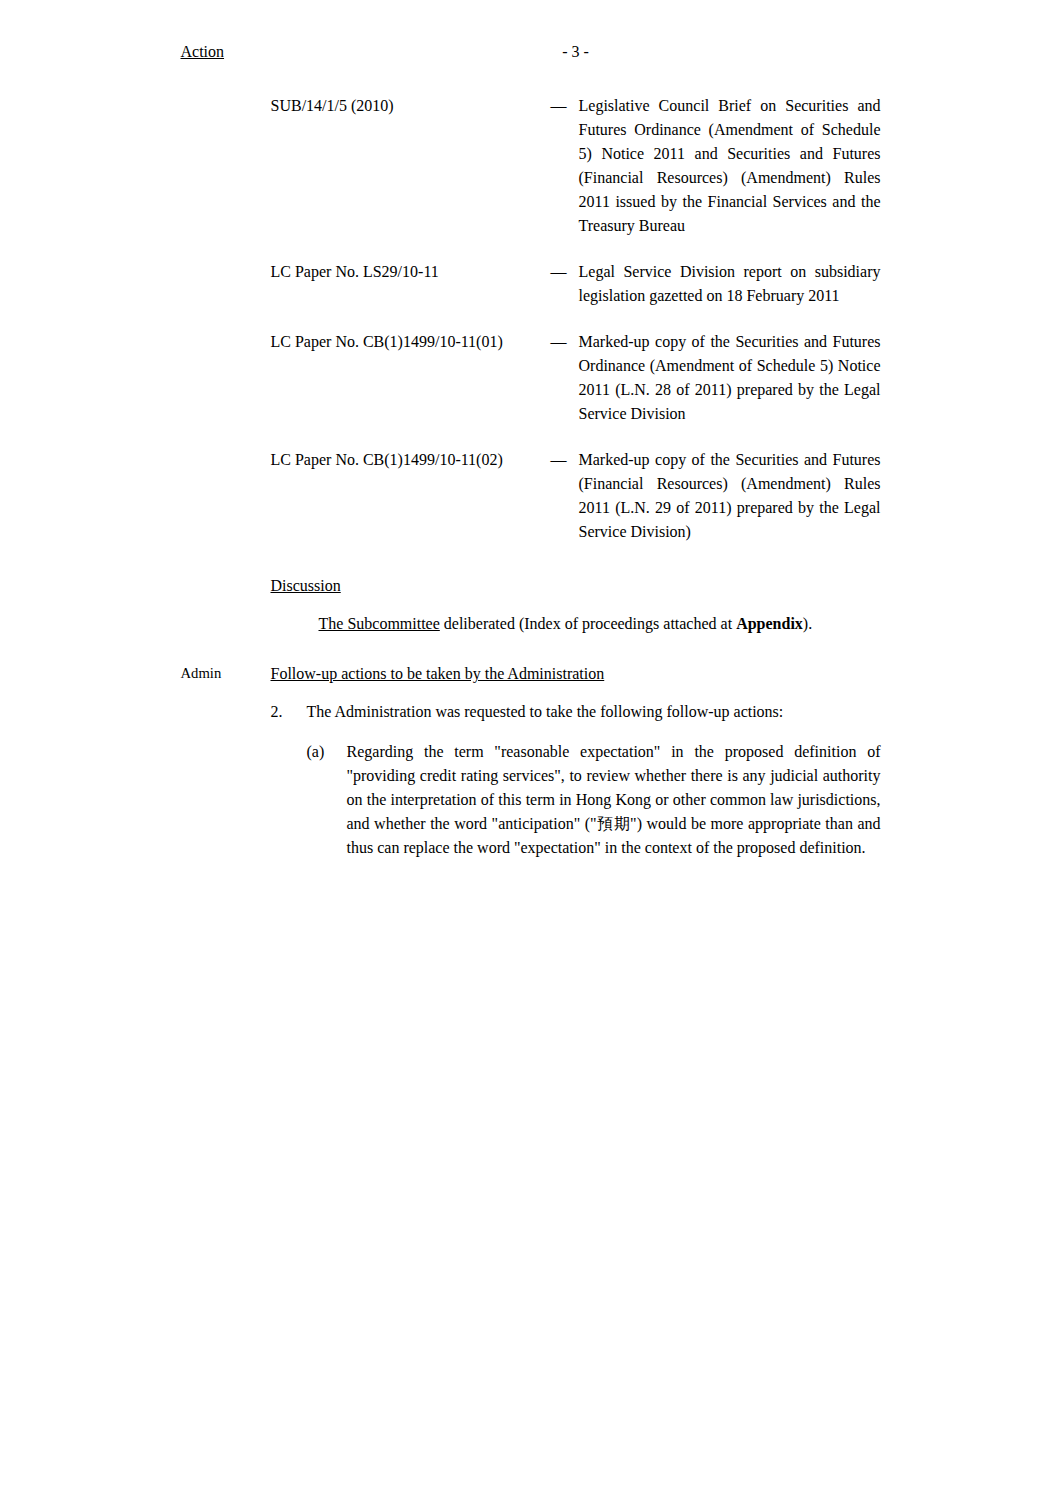Action
- 3 -
SUB/14/1/5 (2010)
—
Legislative Council Brief on Securities and Futures Ordinance (Amendment of Schedule 5) Notice 2011 and Securities and Futures (Financial Resources) (Amendment) Rules 2011 issued by the Financial Services and the Treasury Bureau
LC Paper No. LS29/10-11
—
Legal Service Division report on subsidiary legislation gazetted on 18 February 2011
LC Paper No. CB(1)1499/10-11(01)
—
Marked-up copy of the Securities and Futures Ordinance (Amendment of Schedule 5) Notice 2011 (L.N. 28 of 2011) prepared by the Legal Service Division
LC Paper No. CB(1)1499/10-11(02)
—
Marked-up copy of the Securities and Futures (Financial Resources) (Amendment) Rules 2011 (L.N. 29 of 2011) prepared by the Legal Service Division)
Discussion
The Subcommittee deliberated (Index of proceedings attached at Appendix).
Admin
Follow-up actions to be taken by the Administration
2.
The Administration was requested to take the following follow-up actions:
(a)
Regarding the term "reasonable expectation" in the proposed definition of "providing credit rating services", to review whether there is any judicial authority on the interpretation of this term in Hong Kong or other common law jurisdictions, and whether the word "anticipation" ("預期") would be more appropriate than and thus can replace the word "expectation" in the context of the proposed definition.